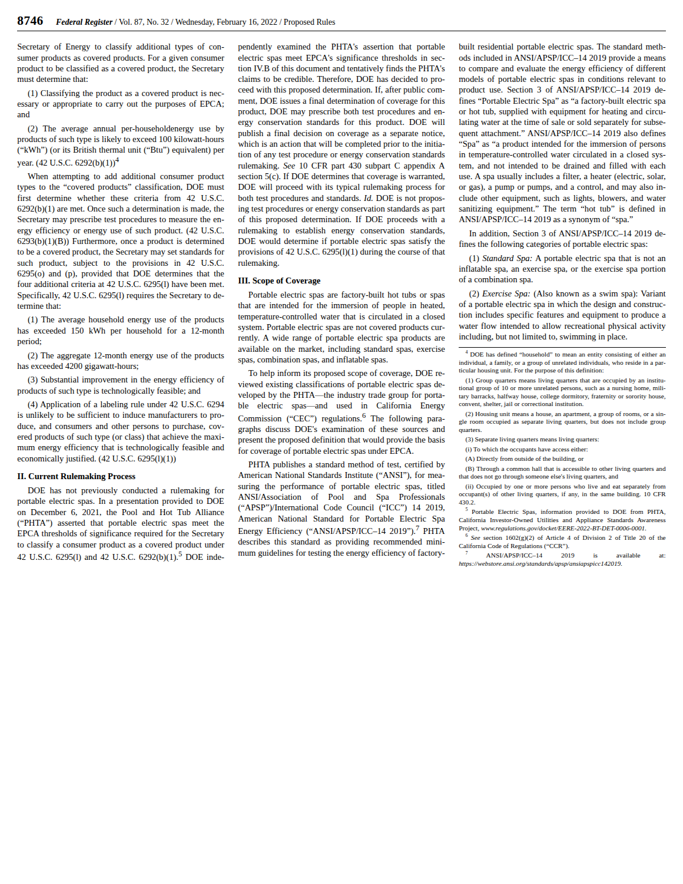8746
Federal Register / Vol. 87, No. 32 / Wednesday, February 16, 2022 / Proposed Rules
Secretary of Energy to classify additional types of consumer products as covered products. For a given consumer product to be classified as a covered product, the Secretary must determine that:
(1) Classifying the product as a covered product is necessary or appropriate to carry out the purposes of EPCA; and
(2) The average annual per-householdenergy use by products of such type is likely to exceed 100 kilowatt-hours (“kWh”) (or its British thermal unit (“Btu”) equivalent) per year. (42 U.S.C. 6292(b)(1))4
When attempting to add additional consumer product types to the “covered products” classification, DOE must first determine whether these criteria from 42 U.S.C. 6292(b)(1) are met. Once such a determination is made, the Secretary may prescribe test procedures to measure the energy efficiency or energy use of such product. (42 U.S.C. 6293(b)(1)(B)) Furthermore, once a product is determined to be a covered product, the Secretary may set standards for such product, subject to the provisions in 42 U.S.C. 6295(o) and (p), provided that DOE determines that the four additional criteria at 42 U.S.C. 6295(l) have been met. Specifically, 42 U.S.C. 6295(l) requires the Secretary to determine that:
(1) The average household energy use of the products has exceeded 150 kWh per household for a 12-month period;
(2) The aggregate 12-month energy use of the products has exceeded 4200 gigawatt-hours;
(3) Substantial improvement in the energy efficiency of products of such type is technologically feasible; and
(4) Application of a labeling rule under 42 U.S.C. 6294 is unlikely to be sufficient to induce manufacturers to produce, and consumers and other persons to purchase, covered products of such type (or class) that achieve the maximum energy efficiency that is technologically feasible and economically justified. (42 U.S.C. 6295(l)(1))
II. Current Rulemaking Process
DOE has not previously conducted a rulemaking for portable electric spas. In a presentation provided to DOE on December 6, 2021, the Pool and Hot Tub Alliance (“PHTA”) asserted that portable electric spas meet the EPCA thresholds of significance required for the Secretary to classify a consumer product as a covered product under 42 U.S.C. 6295(l) and 42 U.S.C. 6292(b)(1).5 DOE independently examined the PHTA's assertion that portable electric spas meet EPCA's significance thresholds in section IV.B of this document and tentatively finds the PHTA's claims to be credible. Therefore, DOE has decided to proceed with this proposed determination. If, after public comment, DOE issues a final determination of coverage for this product, DOE may prescribe both test procedures and energy conservation standards for this product. DOE will publish a final decision on coverage as a separate notice, which is an action that will be completed prior to the initiation of any test procedure or energy conservation standards rulemaking. See 10 CFR part 430 subpart C appendix A section 5(c). If DOE determines that coverage is warranted, DOE will proceed with its typical rulemaking process for both test procedures and standards. Id. DOE is not proposing test procedures or energy conservation standards as part of this proposed determination. If DOE proceeds with a rulemaking to establish energy conservation standards, DOE would determine if portable electric spas satisfy the provisions of 42 U.S.C. 6295(l)(1) during the course of that rulemaking.
III. Scope of Coverage
Portable electric spas are factory-built hot tubs or spas that are intended for the immersion of people in heated, temperature-controlled water that is circulated in a closed system. Portable electric spas are not covered products currently. A wide range of portable electric spa products are available on the market, including standard spas, exercise spas, combination spas, and inflatable spas.
To help inform its proposed scope of coverage, DOE reviewed existing classifications of portable electric spas developed by the PHTA—the industry trade group for portable electric spas—and used in California Energy Commission (“CEC”) regulations.6 The following paragraphs discuss DOE's examination of these sources and present the proposed definition that would provide the basis for coverage of portable electric spas under EPCA.
PHTA publishes a standard method of test, certified by American National Standards Institute (“ANSI”), for measuring the performance of portable electric spas, titled ANSI/Association of Pool and Spa Professionals (“APSP”)/International Code Council (“ICC”) 14 2019, American National Standard for Portable Electric Spa Energy Efficiency (“ANSI/APSP/ICC–14 2019”).7 PHTA describes this standard as providing recommended minimum guidelines for testing the energy efficiency of factory-built residential portable electric spas. The standard methods included in ANSI/APSP/ICC–14 2019 provide a means to compare and evaluate the energy efficiency of different models of portable electric spas in conditions relevant to product use. Section 3 of ANSI/APSP/ICC–14 2019 defines “Portable Electric Spa” as “a factory-built electric spa or hot tub, supplied with equipment for heating and circulating water at the time of sale or sold separately for subsequent attachment.” ANSI/APSP/ICC–14 2019 also defines “Spa” as “a product intended for the immersion of persons in temperature-controlled water circulated in a closed system, and not intended to be drained and filled with each use. A spa usually includes a filter, a heater (electric, solar, or gas), a pump or pumps, and a control, and may also include other equipment, such as lights, blowers, and water sanitizing equipment.” The term “hot tub” is defined in ANSI/APSP/ICC–14 2019 as a synonym of “spa.”
In addition, Section 3 of ANSI/APSP/ICC–14 2019 defines the following categories of portable electric spas:
(1) Standard Spa: A portable electric spa that is not an inflatable spa, an exercise spa, or the exercise spa portion of a combination spa.
(2) Exercise Spa: (Also known as a swim spa): Variant of a portable electric spa in which the design and construction includes specific features and equipment to produce a water flow intended to allow recreational physical activity including, but not limited to, swimming in place.
4 DOE has defined “household” to mean an entity consisting of either an individual, a family, or a group of unrelated individuals, who reside in a particular housing unit. For the purpose of this definition:
(1) Group quarters means living quarters that are occupied by an institutional group of 10 or more unrelated persons, such as a nursing home, military barracks, halfway house, college dormitory, fraternity or sorority house, convent, shelter, jail or correctional institution.
(2) Housing unit means a house, an apartment, a group of rooms, or a single room occupied as separate living quarters, but does not include group quarters.
(3) Separate living quarters means living quarters:
(i) To which the occupants have access either:
(A) Directly from outside of the building, or
(B) Through a common hall that is accessible to other living quarters and that does not go through someone else's living quarters, and
(ii) Occupied by one or more persons who live and eat separately from occupant(s) of other living quarters, if any, in the same building. 10 CFR 430.2.
5 Portable Electric Spas, information provided to DOE from PHTA, California Investor-Owned Utilities and Appliance Standards Awareness Project, www.regulations.gov/docket/EERE-2022-BT-DET-0006-0001.
6 See section 1602(g)(2) of Article 4 of Division 2 of Title 20 of the California Code of Regulations (“CCR”).
7 ANSI/APSP/ICC–14 2019 is available at: https://webstore.ansi.org/standards/apsp/ansiapspicc142019.